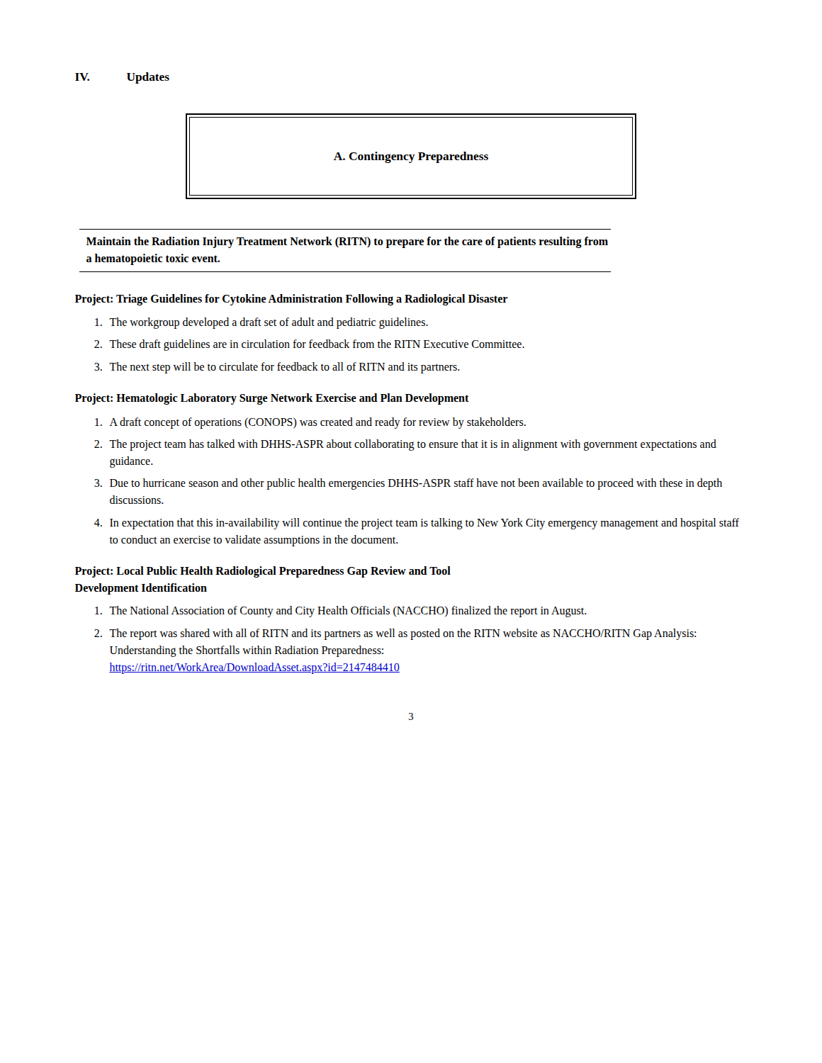IV. Updates
A. Contingency Preparedness
Maintain the Radiation Injury Treatment Network (RITN) to prepare for the care of patients resulting from a hematopoietic toxic event.
Project: Triage Guidelines for Cytokine Administration Following a Radiological Disaster
The workgroup developed a draft set of adult and pediatric guidelines.
These draft guidelines are in circulation for feedback from the RITN Executive Committee.
The next step will be to circulate for feedback to all of RITN and its partners.
Project: Hematologic Laboratory Surge Network Exercise and Plan Development
A draft concept of operations (CONOPS) was created and ready for review by stakeholders.
The project team has talked with DHHS-ASPR about collaborating to ensure that it is in alignment with government expectations and guidance.
Due to hurricane season and other public health emergencies DHHS-ASPR staff have not been available to proceed with these in depth discussions.
In expectation that this in-availability will continue the project team is talking to New York City emergency management and hospital staff to conduct an exercise to validate assumptions in the document.
Project: Local Public Health Radiological Preparedness Gap Review and Tool
Development Identification
The National Association of County and City Health Officials (NACCHO) finalized the report in August.
The report was shared with all of RITN and its partners as well as posted on the RITN website as NACCHO/RITN Gap Analysis: Understanding the Shortfalls within Radiation Preparedness:
https://ritn.net/WorkArea/DownloadAsset.aspx?id=2147484410
3